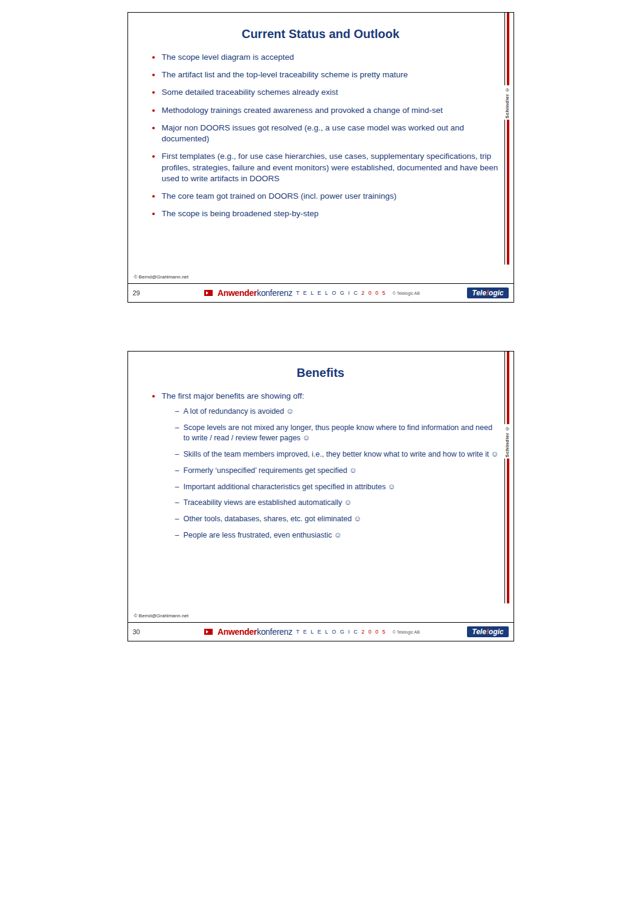Current Status and Outlook
The scope level diagram is accepted
The artifact list and the top-level traceability scheme is pretty mature
Some detailed traceability schemes already exist
Methodology trainings created awareness and provoked a change of mind-set
Major non DOORS issues got resolved (e.g., a use case model was worked out and documented)
First templates (e.g., for use case hierarchies, use cases, supplementary specifications, trip profiles, strategies, failure and event monitors) were established, documented and have been used to write artifacts in DOORS
The core team got trained on DOORS (incl. power user trainings)
The scope is being broadened step-by-step
© Bernd@Grahlmann.net
Schindler ©
29
Anwenderkonferenz T E L E L O G I C 2 0 0 5 © Telelogic AB
Tele!ogic
Benefits
The first major benefits are showing off:
A lot of redundancy is avoided ☺
Scope levels are not mixed any longer, thus people know where to find information and need to write / read / review fewer pages ☺
Skills of the team members improved, i.e., they better know what to write and how to write it ☺
Formerly ‘unspecified’ requirements get specified ☺
Important additional characteristics get specified in attributes ☺
Traceability views are established automatically ☺
Other tools, databases, shares, etc. got eliminated ☺
People are less frustrated, even enthusiastic ☺
© Bernd@Grahlmann.net
Schindler ©
30
Anwenderkonferenz T E L E L O G I C 2 0 0 5 © Telelogic AB
Tele!ogic